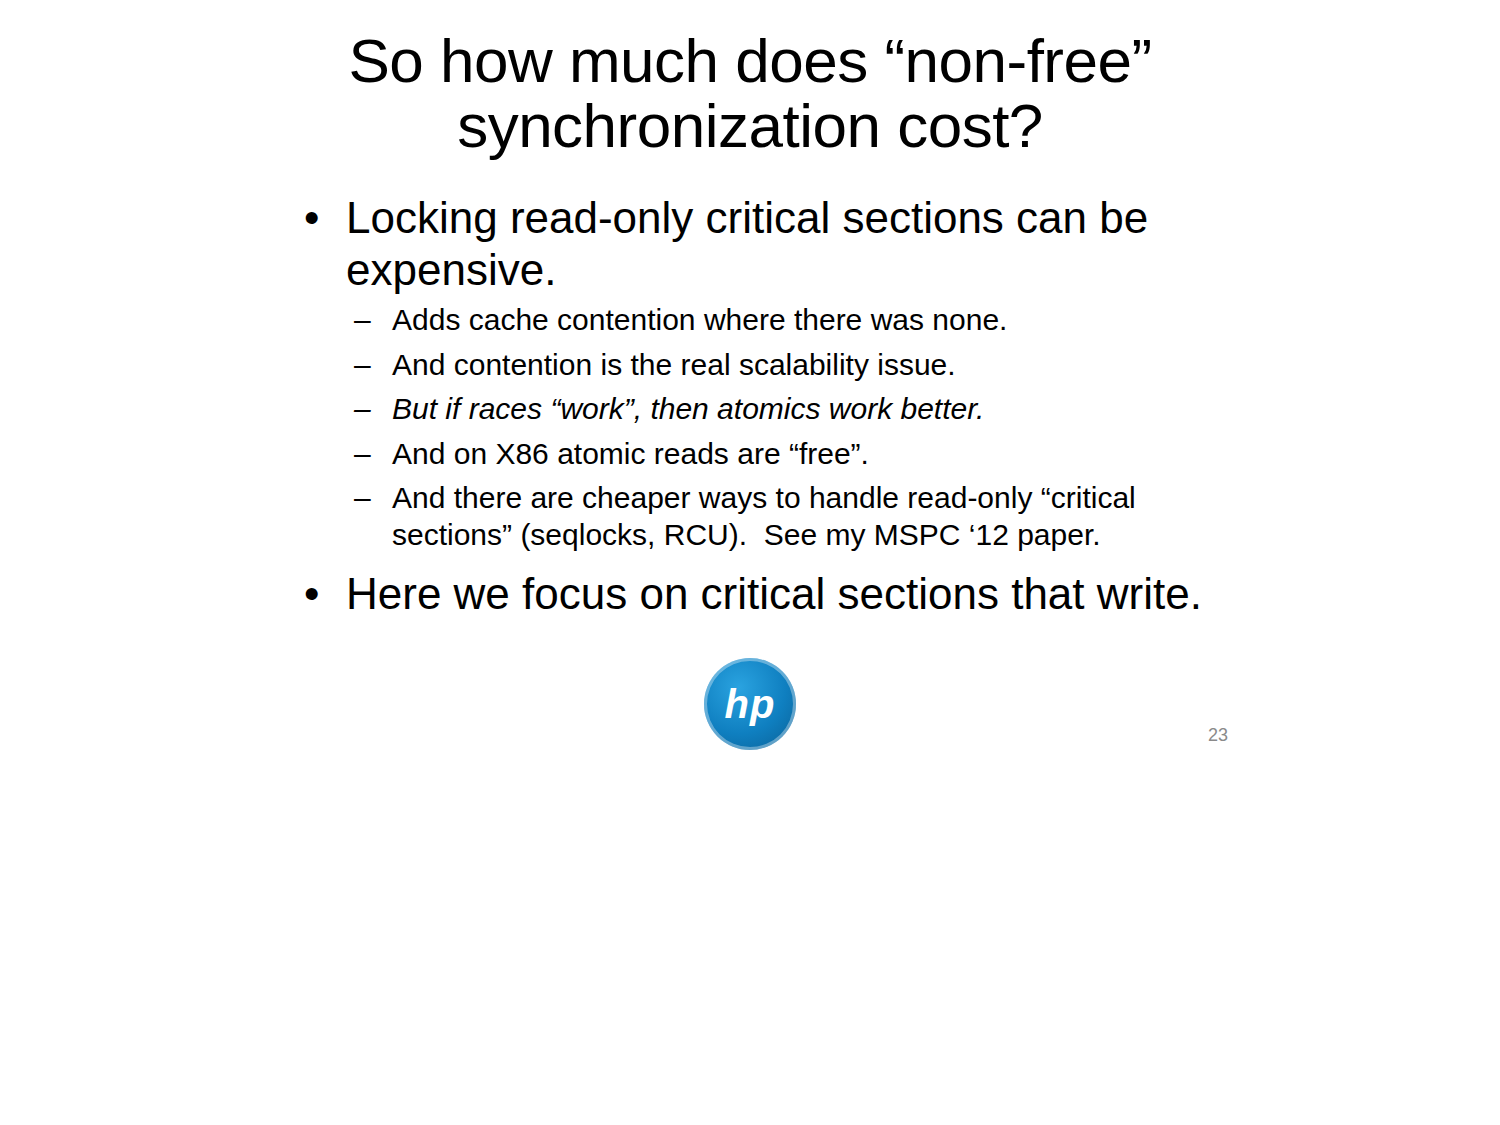So how much does “non-free” synchronization cost?
Locking read-only critical sections can be expensive.
Adds cache contention where there was none.
And contention is the real scalability issue.
But if races “work”, then atomics work better.
And on X86 atomic reads are “free”.
And there are cheaper ways to handle read-only “critical sections” (seqlocks, RCU). See my MSPC ‘12 paper.
Here we focus on critical sections that write.
23